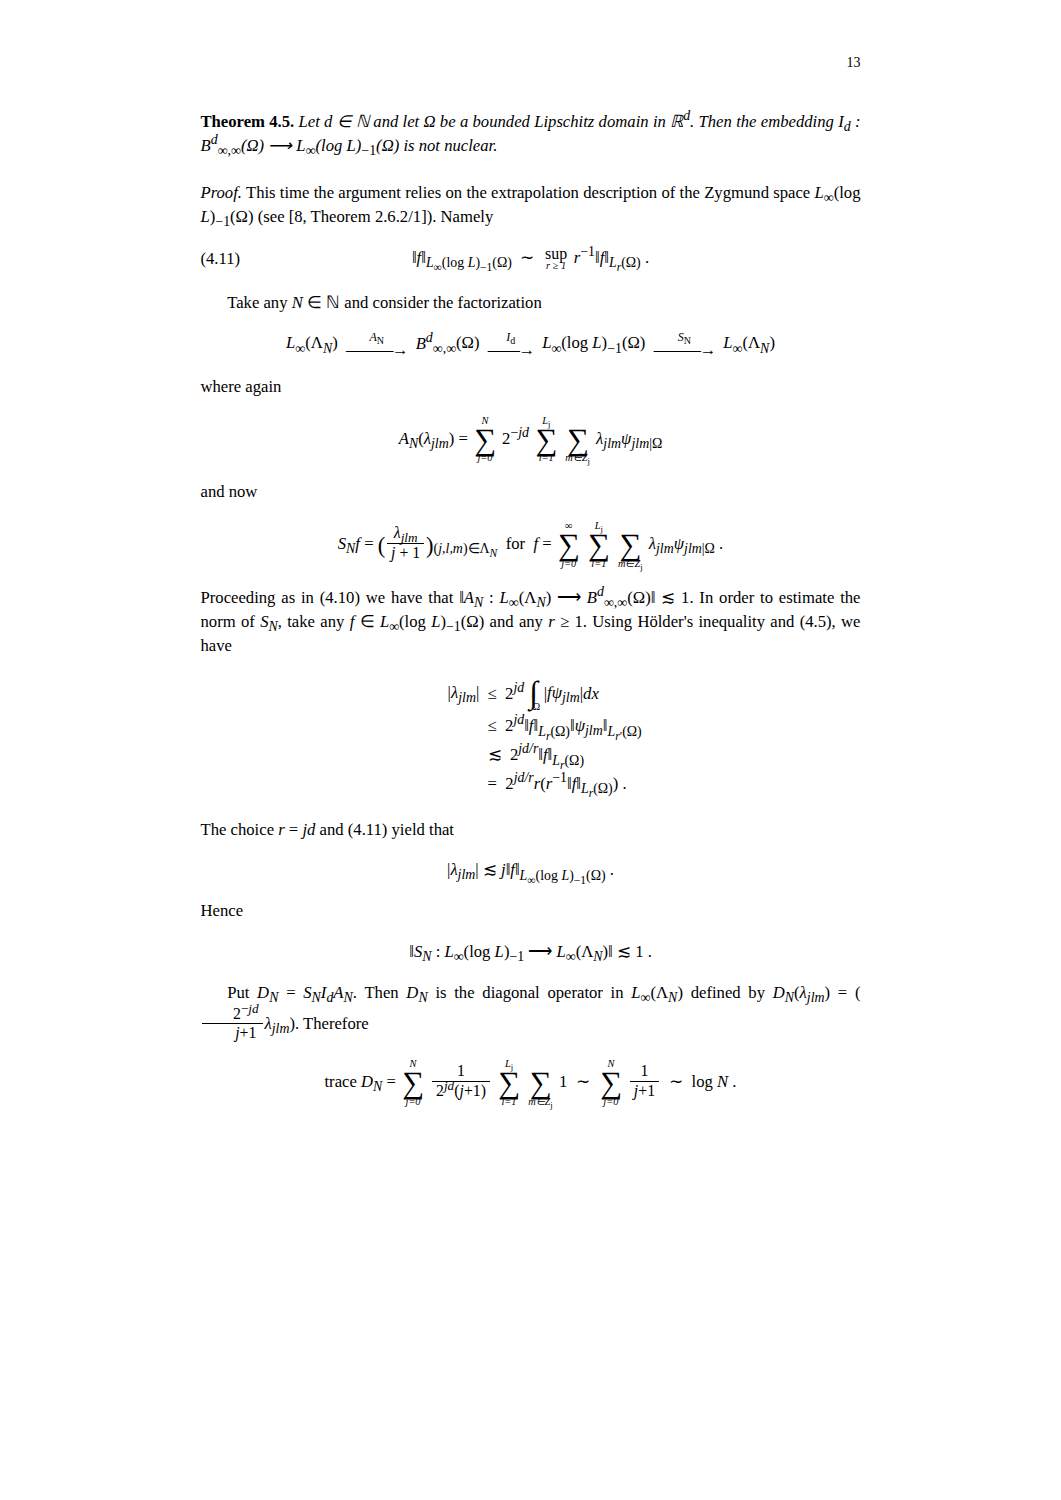13
Theorem 4.5. Let d ∈ ℕ and let Ω be a bounded Lipschitz domain in ℝd. Then the embedding Id : Bd∞,∞(Ω) ⟶ L∞(log L)−1(Ω) is not nuclear.
Proof. This time the argument relies on the extrapolation description of the Zygmund space L∞(log L)−1(Ω) (see [8, Theorem 2.6.2/1]). Namely
(4.11) ‖f‖L∞(log L)−1(Ω) ∼ sup r ≥ 1 r−1‖f‖Lr(Ω) .
Take any N ∈ ℕ and consider the factorization
L∞(ΛN) AN———→ Bd∞,∞(Ω) Id——→ L∞(log L)−1(Ω) SN———→ L∞(ΛN)
where again
AN(λjlm) = N∑j=0 2−jd Lj∑l=1 ∑m∈Zj λjlmψjlm|Ω
and now
SNf = (λjlm j + 1)(j,l,m)∈ΛN for f = ∞∑j=0 Lj∑l=1 ∑m∈Zj λjlmψjlm|Ω .
Proceeding as in (4.10) we have that ‖AN : L∞(ΛN) ⟶ Bd∞,∞(Ω)‖ ≲ 1. In order to estimate the norm of SN, take any f ∈ L∞(log L)−1(Ω) and any r ≥ 1. Using Hölder's inequality and (4.5), we have
|λjlm| ≤ 2jd ∫Ω |fψjlm|dx ≤ 2jd‖f‖Lr(Ω)‖ψjlm‖Lr′(Ω) ≲ 2jd/r‖f‖Lr(Ω) = 2jd/rr(r−1‖f‖Lr(Ω)) .
The choice r = jd and (4.11) yield that
|λjlm| ≲ j‖f‖L∞(log L)−1(Ω) .
Hence
‖SN : L∞(log L)−1 ⟶ L∞(ΛN)‖ ≲ 1 .
Put DN = SNIdAN. Then DN is the diagonal operator in L∞(ΛN) defined by DN(λjlm) = (2−jd j+1 λjlm). Therefore
trace DN = N∑j=0 12jd(j+1) Lj∑l=1 ∑m∈Zj 1 ∼ N∑j=0 1 j+1 ∼ log N .